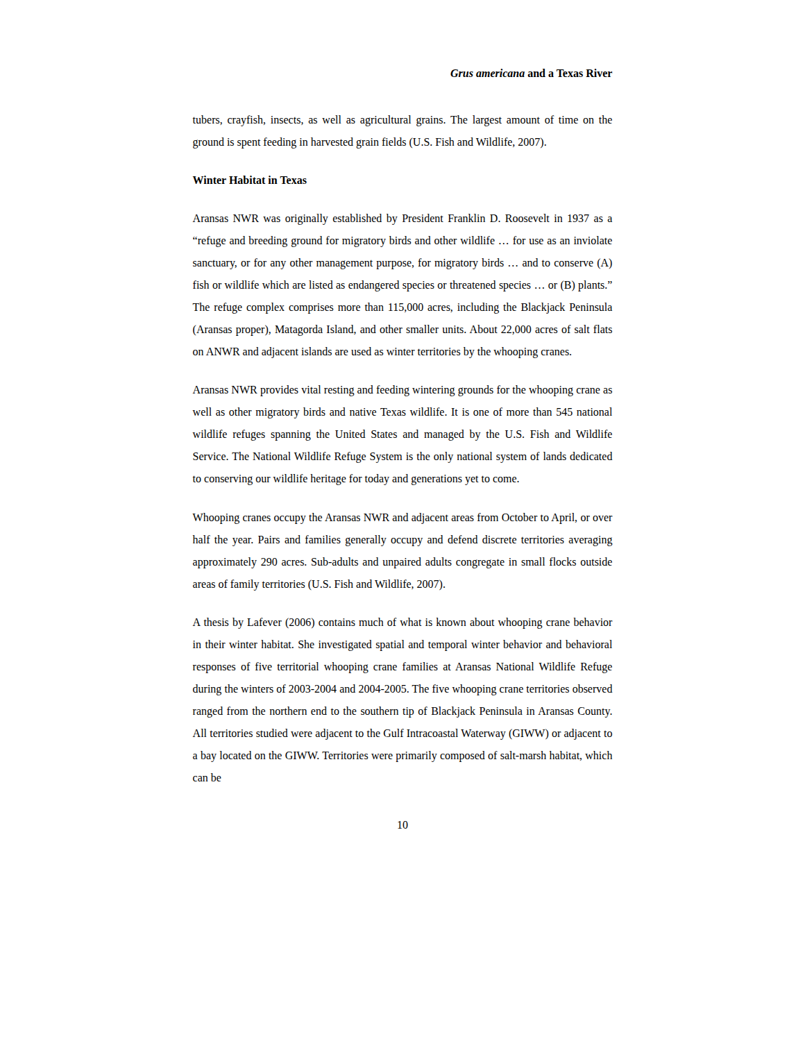Grus americana and a Texas River
tubers, crayfish, insects, as well as agricultural grains. The largest amount of time on the ground is spent feeding in harvested grain fields (U.S. Fish and Wildlife, 2007).
Winter Habitat in Texas
Aransas NWR was originally established by President Franklin D. Roosevelt in 1937 as a “refuge and breeding ground for migratory birds and other wildlife … for use as an inviolate sanctuary, or for any other management purpose, for migratory birds … and to conserve (A) fish or wildlife which are listed as endangered species or threatened species … or (B) plants.” The refuge complex comprises more than 115,000 acres, including the Blackjack Peninsula (Aransas proper), Matagorda Island, and other smaller units. About 22,000 acres of salt flats on ANWR and adjacent islands are used as winter territories by the whooping cranes.
Aransas NWR provides vital resting and feeding wintering grounds for the whooping crane as well as other migratory birds and native Texas wildlife. It is one of more than 545 national wildlife refuges spanning the United States and managed by the U.S. Fish and Wildlife Service. The National Wildlife Refuge System is the only national system of lands dedicated to conserving our wildlife heritage for today and generations yet to come.
Whooping cranes occupy the Aransas NWR and adjacent areas from October to April, or over half the year. Pairs and families generally occupy and defend discrete territories averaging approximately 290 acres. Sub-adults and unpaired adults congregate in small flocks outside areas of family territories (U.S. Fish and Wildlife, 2007).
A thesis by Lafever (2006) contains much of what is known about whooping crane behavior in their winter habitat. She investigated spatial and temporal winter behavior and behavioral responses of five territorial whooping crane families at Aransas National Wildlife Refuge during the winters of 2003-2004 and 2004-2005. The five whooping crane territories observed ranged from the northern end to the southern tip of Blackjack Peninsula in Aransas County. All territories studied were adjacent to the Gulf Intracoastal Waterway (GIWW) or adjacent to a bay located on the GIWW. Territories were primarily composed of salt-marsh habitat, which can be
10